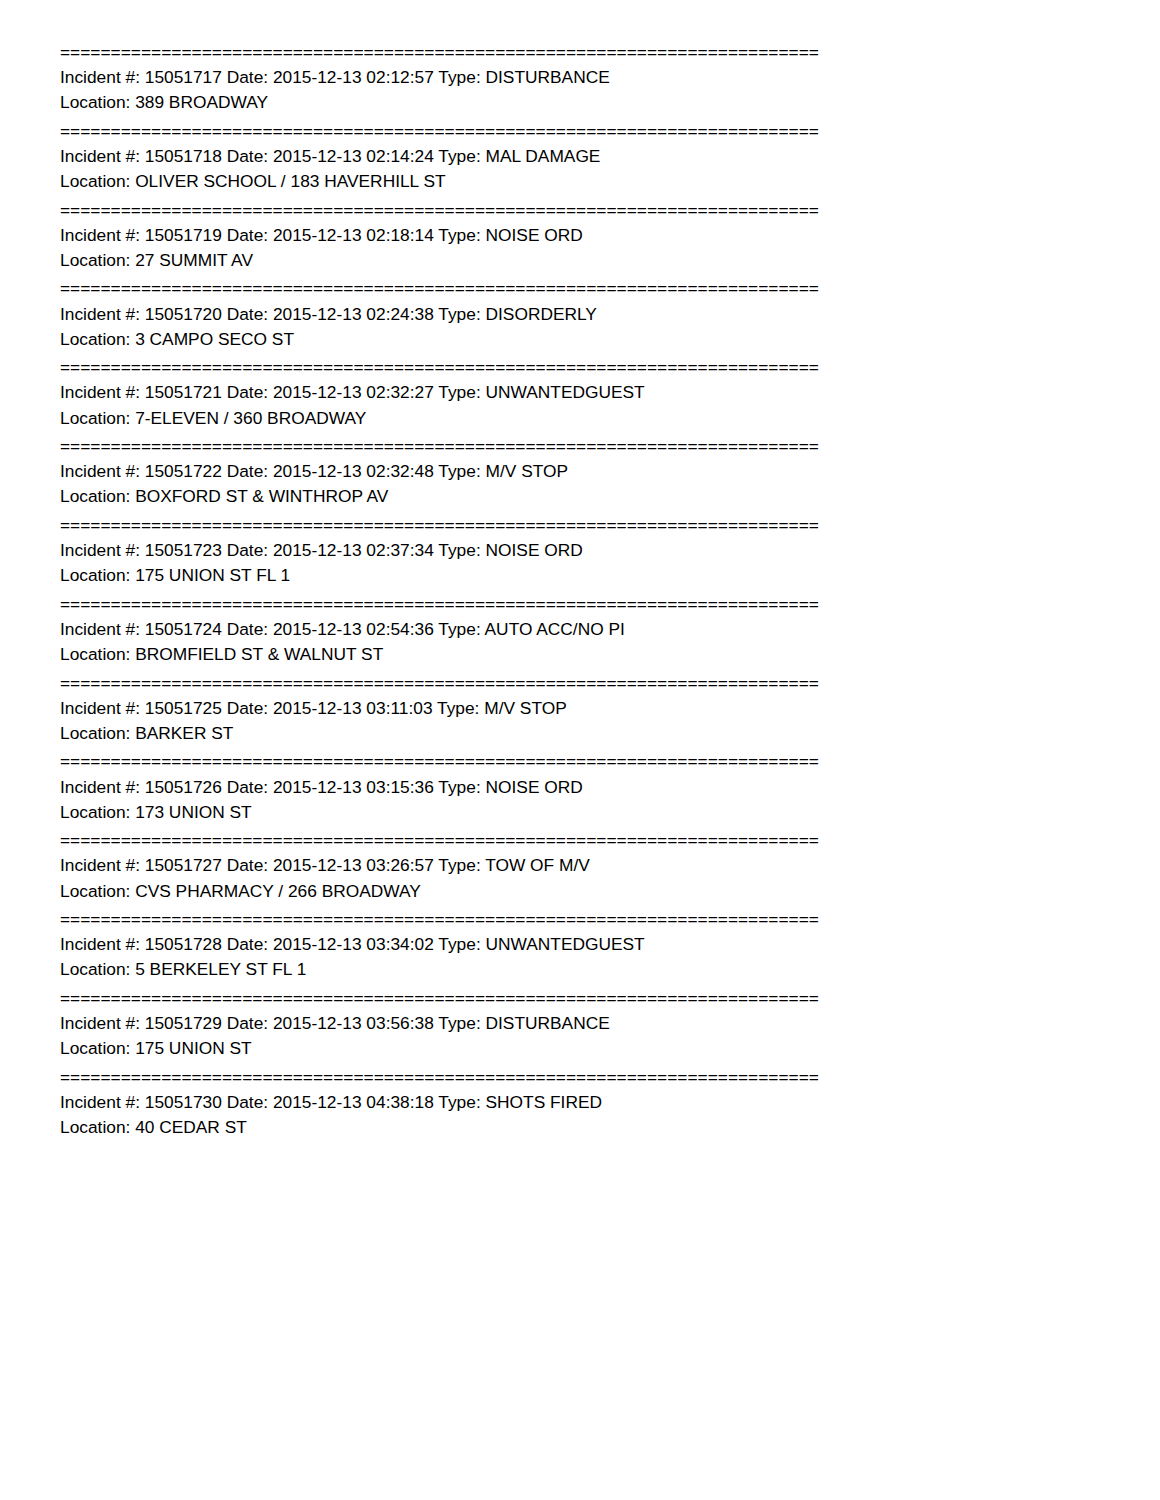===========================================================================
Incident #: 15051717 Date: 2015-12-13 02:12:57 Type: DISTURBANCE
Location: 389 BROADWAY
===========================================================================
Incident #: 15051718 Date: 2015-12-13 02:14:24 Type: MAL DAMAGE
Location: OLIVER SCHOOL / 183 HAVERHILL ST
===========================================================================
Incident #: 15051719 Date: 2015-12-13 02:18:14 Type: NOISE ORD
Location: 27 SUMMIT AV
===========================================================================
Incident #: 15051720 Date: 2015-12-13 02:24:38 Type: DISORDERLY
Location: 3 CAMPO SECO ST
===========================================================================
Incident #: 15051721 Date: 2015-12-13 02:32:27 Type: UNWANTEDGUEST
Location: 7-ELEVEN / 360 BROADWAY
===========================================================================
Incident #: 15051722 Date: 2015-12-13 02:32:48 Type: M/V STOP
Location: BOXFORD ST & WINTHROP AV
===========================================================================
Incident #: 15051723 Date: 2015-12-13 02:37:34 Type: NOISE ORD
Location: 175 UNION ST FL 1
===========================================================================
Incident #: 15051724 Date: 2015-12-13 02:54:36 Type: AUTO ACC/NO PI
Location: BROMFIELD ST & WALNUT ST
===========================================================================
Incident #: 15051725 Date: 2015-12-13 03:11:03 Type: M/V STOP
Location: BARKER ST
===========================================================================
Incident #: 15051726 Date: 2015-12-13 03:15:36 Type: NOISE ORD
Location: 173 UNION ST
===========================================================================
Incident #: 15051727 Date: 2015-12-13 03:26:57 Type: TOW OF M/V
Location: CVS PHARMACY / 266 BROADWAY
===========================================================================
Incident #: 15051728 Date: 2015-12-13 03:34:02 Type: UNWANTEDGUEST
Location: 5 BERKELEY ST FL 1
===========================================================================
Incident #: 15051729 Date: 2015-12-13 03:56:38 Type: DISTURBANCE
Location: 175 UNION ST
===========================================================================
Incident #: 15051730 Date: 2015-12-13 04:38:18 Type: SHOTS FIRED
Location: 40 CEDAR ST